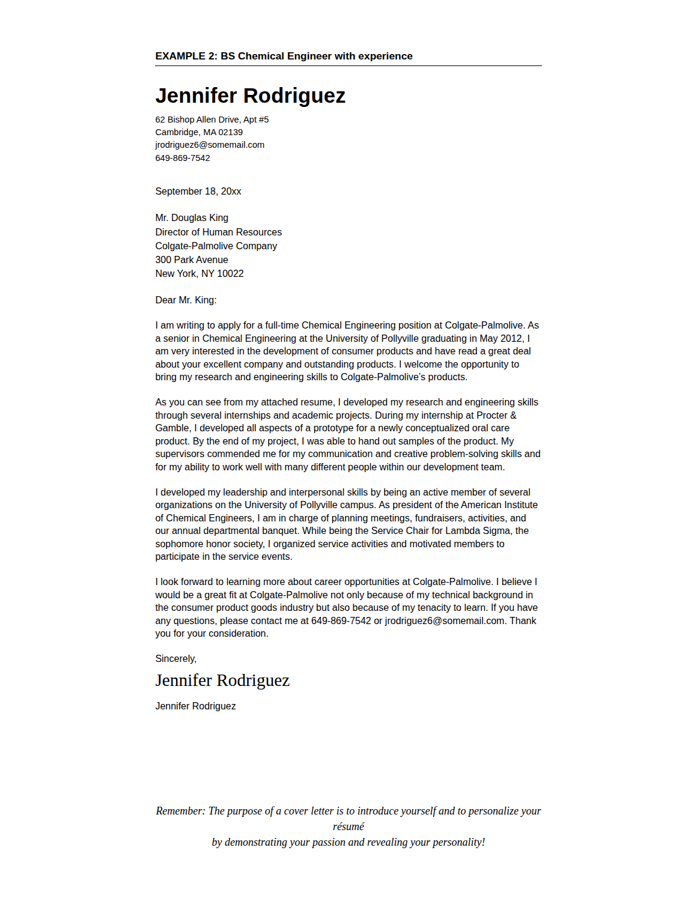EXAMPLE 2: BS Chemical Engineer with experience
Jennifer Rodriguez
62 Bishop Allen Drive, Apt #5
Cambridge, MA 02139
jrodriguez6@somemail.com
649-869-7542
September 18, 20xx
Mr. Douglas King
Director of Human Resources
Colgate-Palmolive Company
300 Park Avenue
New York, NY 10022
Dear Mr. King:
I am writing to apply for a full-time Chemical Engineering position at Colgate-Palmolive. As a senior in Chemical Engineering at the University of Pollyville graduating in May 2012, I am very interested in the development of consumer products and have read a great deal about your excellent company and outstanding products. I welcome the opportunity to bring my research and engineering skills to Colgate-Palmolive’s products.
As you can see from my attached resume, I developed my research and engineering skills through several internships and academic projects. During my internship at Procter & Gamble, I developed all aspects of a prototype for a newly conceptualized oral care product. By the end of my project, I was able to hand out samples of the product. My supervisors commended me for my communication and creative problem-solving skills and for my ability to work well with many different people within our development team.
I developed my leadership and interpersonal skills by being an active member of several organizations on the University of Pollyville campus. As president of the American Institute of Chemical Engineers, I am in charge of planning meetings, fundraisers, activities, and our annual departmental banquet. While being the Service Chair for Lambda Sigma, the sophomore honor society, I organized service activities and motivated members to participate in the service events.
I look forward to learning more about career opportunities at Colgate-Palmolive. I believe I would be a great fit at Colgate-Palmolive not only because of my technical background in the consumer product goods industry but also because of my tenacity to learn. If you have any questions, please contact me at 649-869-7542 or jrodriguez6@somemail.com. Thank you for your consideration.
Sincerely,
Jennifer Rodriguez
Jennifer Rodriguez
Remember: The purpose of a cover letter is to introduce yourself and to personalize your résumé
by demonstrating your passion and revealing your personality!